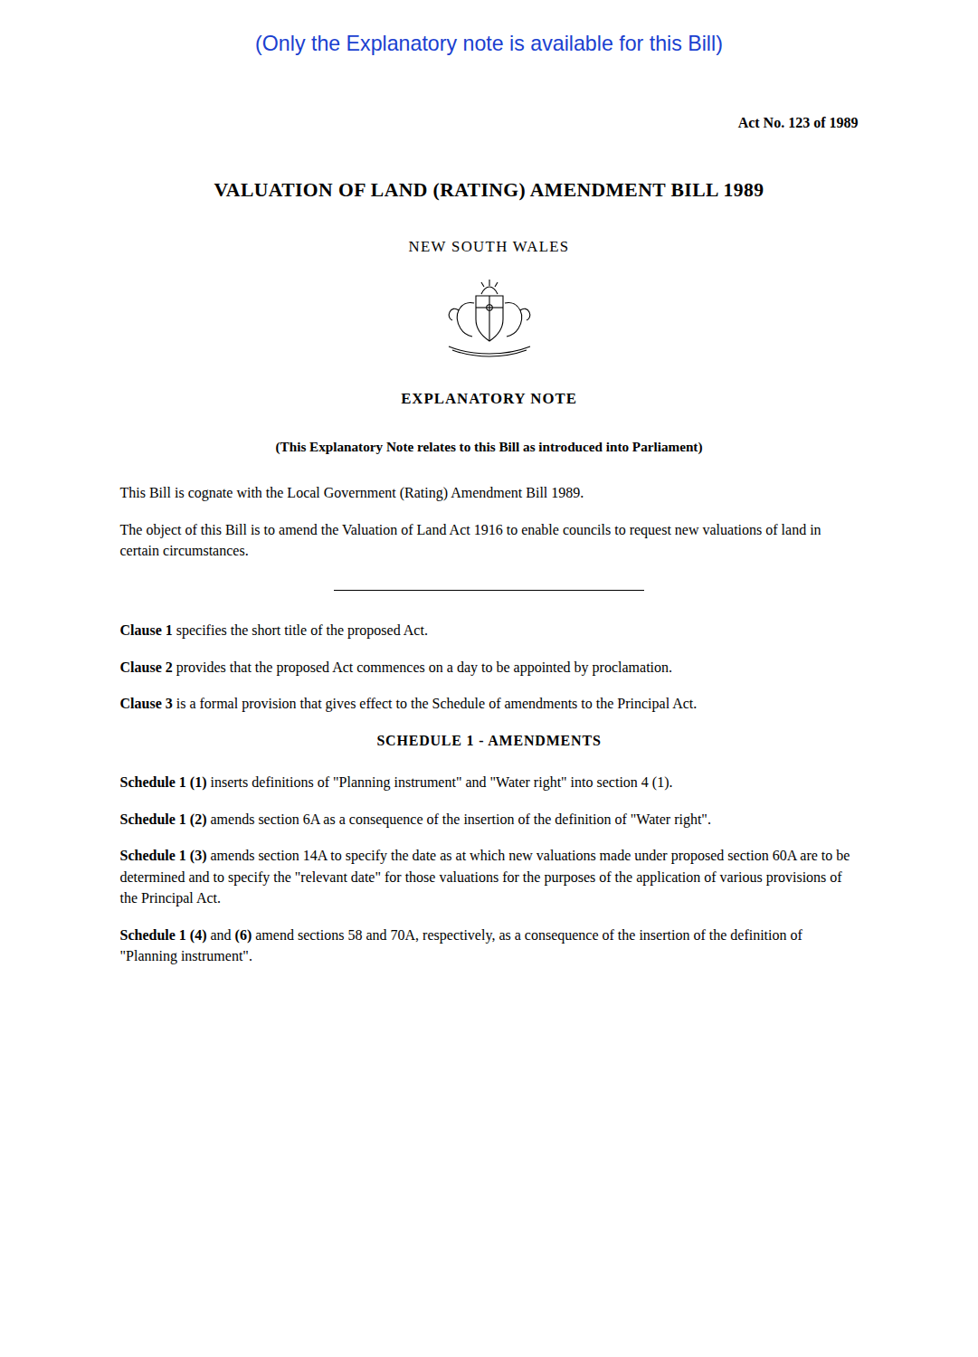(Only the Explanatory note is available for this Bill)
Act No. 123 of 1989
VALUATION OF LAND (RATING) AMENDMENT BILL 1989
NEW SOUTH WALES
EXPLANATORY NOTE
(This Explanatory Note relates to this Bill as introduced into Parliament)
This Bill is cognate with the Local Government (Rating) Amendment Bill 1989.
The object of this Bill is to amend the Valuation of Land Act 1916 to enable councils to request new valuations of land in certain circumstances.
Clause 1 specifies the short title of the proposed Act.
Clause 2 provides that the proposed Act commences on a day to be appointed by proclamation.
Clause 3 is a formal provision that gives effect to the Schedule of amendments to the Principal Act.
SCHEDULE 1 - AMENDMENTS
Schedule 1 (1) inserts definitions of "Planning instrument" and "Water right" into section 4 (1).
Schedule 1 (2) amends section 6A as a consequence of the insertion of the definition of "Water right".
Schedule 1 (3) amends section 14A to specify the date as at which new valuations made under proposed section 60A are to be determined and to specify the "relevant date" for those valuations for the purposes of the application of various provisions of the Principal Act.
Schedule 1 (4) and (6) amend sections 58 and 70A, respectively, as a consequence of the insertion of the definition of "Planning instrument".